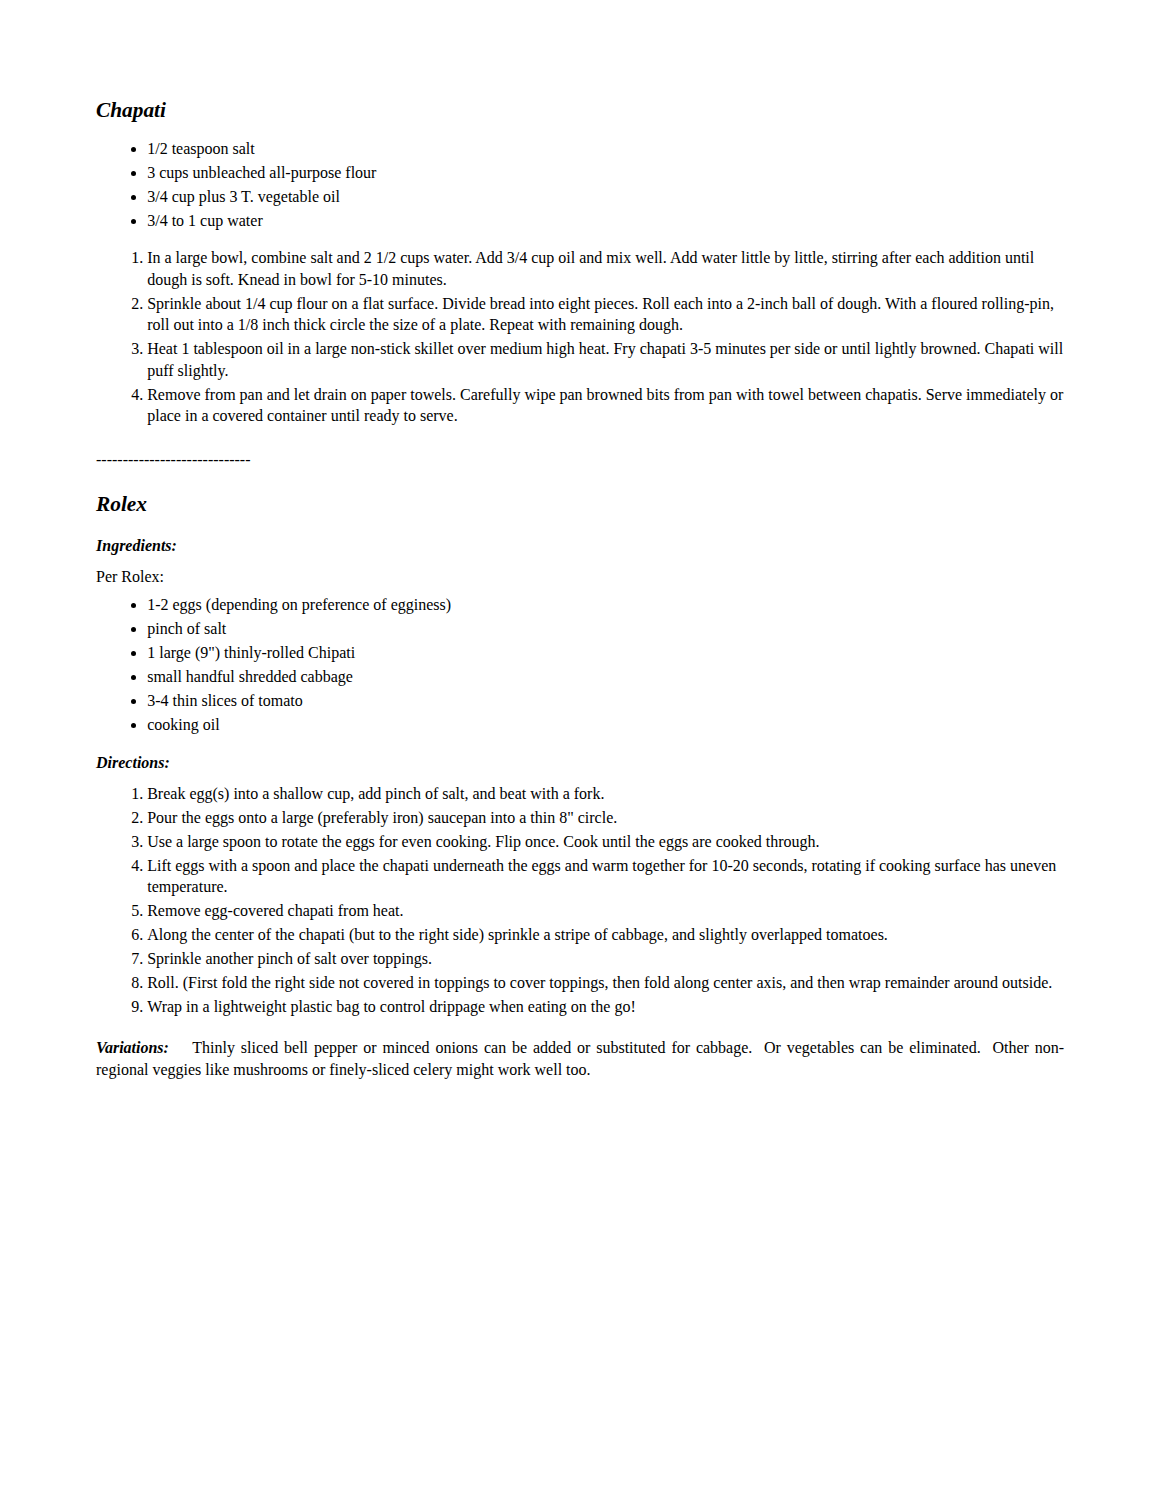Chapati
1/2 teaspoon salt
3 cups unbleached all-purpose flour
3/4 cup plus 3 T. vegetable oil
3/4 to 1 cup water
In a large bowl, combine salt and 2 1/2 cups water. Add 3/4 cup oil and mix well. Add water little by little, stirring after each addition until dough is soft. Knead in bowl for 5-10 minutes.
Sprinkle about 1/4 cup flour on a flat surface. Divide bread into eight pieces. Roll each into a 2-inch ball of dough. With a floured rolling-pin, roll out into a 1/8 inch thick circle the size of a plate. Repeat with remaining dough.
Heat 1 tablespoon oil in a large non-stick skillet over medium high heat. Fry chapati 3-5 minutes per side or until lightly browned. Chapati will puff slightly.
Remove from pan and let drain on paper towels. Carefully wipe pan browned bits from pan with towel between chapatis. Serve immediately or place in a covered container until ready to serve.
-----------------------------
Rolex
Ingredients:
Per Rolex:
1-2 eggs (depending on preference of egginess)
pinch of salt
1 large (9") thinly-rolled Chipati
small handful shredded cabbage
3-4 thin slices of tomato
cooking oil
Directions:
Break egg(s) into a shallow cup, add pinch of salt, and beat with a fork.
Pour the eggs onto a large (preferably iron) saucepan into a thin 8" circle.
Use a large spoon to rotate the eggs for even cooking. Flip once. Cook until the eggs are cooked through.
Lift eggs with a spoon and place the chapati underneath the eggs and warm together for 10-20 seconds, rotating if cooking surface has uneven temperature.
Remove egg-covered chapati from heat.
Along the center of the chapati (but to the right side) sprinkle a stripe of cabbage, and slightly overlapped tomatoes.
Sprinkle another pinch of salt over toppings.
Roll. (First fold the right side not covered in toppings to cover toppings, then fold along center axis, and then wrap remainder around outside.
Wrap in a lightweight plastic bag to control drippage when eating on the go!
Variations: Thinly sliced bell pepper or minced onions can be added or substituted for cabbage. Or vegetables can be eliminated. Other non-regional veggies like mushrooms or finely-sliced celery might work well too.